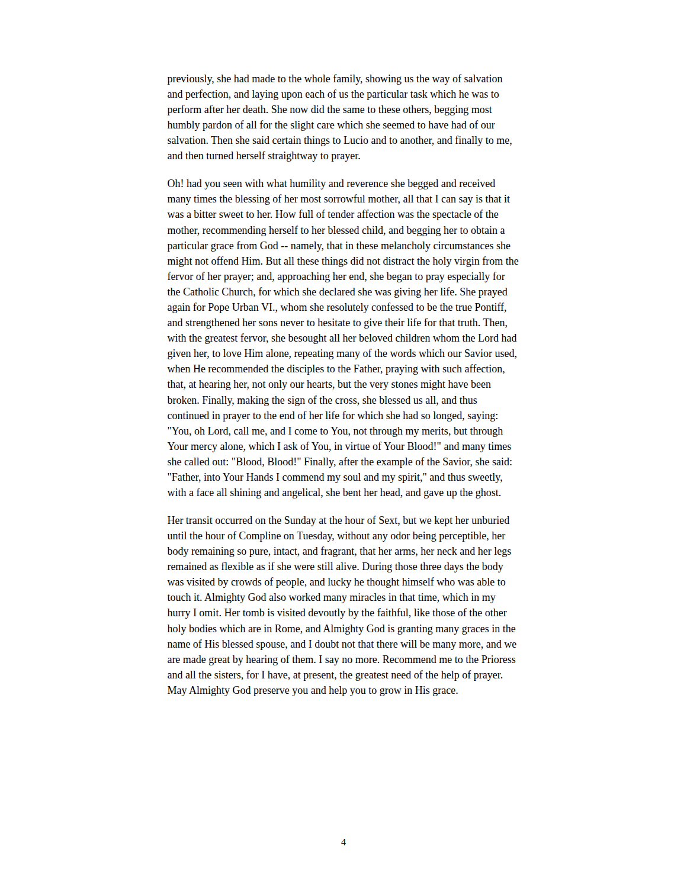previously, she had made to the whole family, showing us the way of salvation and perfection, and laying upon each of us the particular task which he was to perform after her death. She now did the same to these others, begging most humbly pardon of all for the slight care which she seemed to have had of our salvation. Then she said certain things to Lucio and to another, and finally to me, and then turned herself straightway to prayer.
Oh! had you seen with what humility and reverence she begged and received many times the blessing of her most sorrowful mother, all that I can say is that it was a bitter sweet to her. How full of tender affection was the spectacle of the mother, recommending herself to her blessed child, and begging her to obtain a particular grace from God -- namely, that in these melancholy circumstances she might not offend Him. But all these things did not distract the holy virgin from the fervor of her prayer; and, approaching her end, she began to pray especially for the Catholic Church, for which she declared she was giving her life. She prayed again for Pope Urban VI., whom she resolutely confessed to be the true Pontiff, and strengthened her sons never to hesitate to give their life for that truth. Then, with the greatest fervor, she besought all her beloved children whom the Lord had given her, to love Him alone, repeating many of the words which our Savior used, when He recommended the disciples to the Father, praying with such affection, that, at hearing her, not only our hearts, but the very stones might have been broken. Finally, making the sign of the cross, she blessed us all, and thus continued in prayer to the end of her life for which she had so longed, saying: "You, oh Lord, call me, and I come to You, not through my merits, but through Your mercy alone, which I ask of You, in virtue of Your Blood!" and many times she called out: "Blood, Blood!" Finally, after the example of the Savior, she said: "Father, into Your Hands I commend my soul and my spirit," and thus sweetly, with a face all shining and angelical, she bent her head, and gave up the ghost.
Her transit occurred on the Sunday at the hour of Sext, but we kept her unburied until the hour of Compline on Tuesday, without any odor being perceptible, her body remaining so pure, intact, and fragrant, that her arms, her neck and her legs remained as flexible as if she were still alive. During those three days the body was visited by crowds of people, and lucky he thought himself who was able to touch it. Almighty God also worked many miracles in that time, which in my hurry I omit. Her tomb is visited devoutly by the faithful, like those of the other holy bodies which are in Rome, and Almighty God is granting many graces in the name of His blessed spouse, and I doubt not that there will be many more, and we are made great by hearing of them. I say no more. Recommend me to the Prioress and all the sisters, for I have, at present, the greatest need of the help of prayer. May Almighty God preserve you and help you to grow in His grace.
4